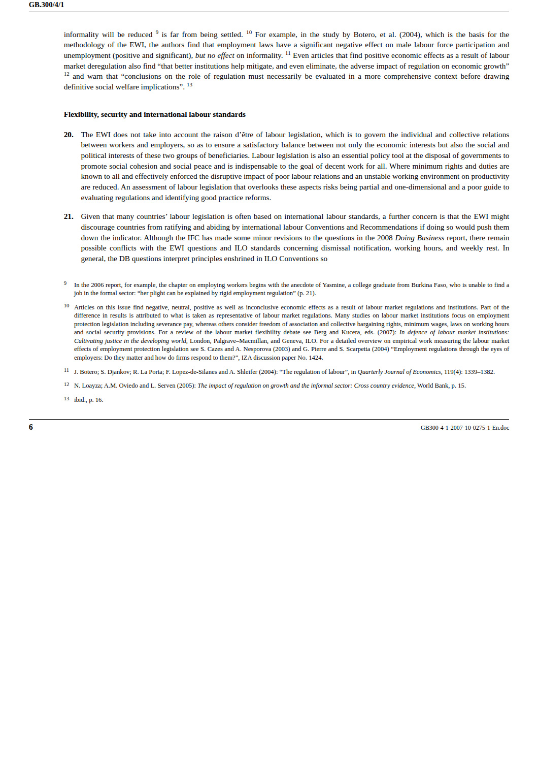GB.300/4/1
informality will be reduced 9 is far from being settled. 10 For example, in the study by Botero, et al. (2004), which is the basis for the methodology of the EWI, the authors find that employment laws have a significant negative effect on male labour force participation and unemployment (positive and significant), but no effect on informality. 11 Even articles that find positive economic effects as a result of labour market deregulation also find “that better institutions help mitigate, and even eliminate, the adverse impact of regulation on economic growth” 12 and warn that “conclusions on the role of regulation must necessarily be evaluated in a more comprehensive context before drawing definitive social welfare implications”. 13
Flexibility, security and international labour standards
20. The EWI does not take into account the raison d’être of labour legislation, which is to govern the individual and collective relations between workers and employers, so as to ensure a satisfactory balance between not only the economic interests but also the social and political interests of these two groups of beneficiaries. Labour legislation is also an essential policy tool at the disposal of governments to promote social cohesion and social peace and is indispensable to the goal of decent work for all. Where minimum rights and duties are known to all and effectively enforced the disruptive impact of poor labour relations and an unstable working environment on productivity are reduced. An assessment of labour legislation that overlooks these aspects risks being partial and one-dimensional and a poor guide to evaluating regulations and identifying good practice reforms.
21. Given that many countries’ labour legislation is often based on international labour standards, a further concern is that the EWI might discourage countries from ratifying and abiding by international labour Conventions and Recommendations if doing so would push them down the indicator. Although the IFC has made some minor revisions to the questions in the 2008 Doing Business report, there remain possible conflicts with the EWI questions and ILO standards concerning dismissal notification, working hours, and weekly rest. In general, the DB questions interpret principles enshrined in ILO Conventions so
9 In the 2006 report, for example, the chapter on employing workers begins with the anecdote of Yasmine, a college graduate from Burkina Faso, who is unable to find a job in the formal sector: “her plight can be explained by rigid employment regulation” (p. 21).
10 Articles on this issue find negative, neutral, positive as well as inconclusive economic effects as a result of labour market regulations and institutions. Part of the difference in results is attributed to what is taken as representative of labour market regulations. Many studies on labour market institutions focus on employment protection legislation including severance pay, whereas others consider freedom of association and collective bargaining rights, minimum wages, laws on working hours and social security provisions. For a review of the labour market flexibility debate see Berg and Kucera, eds. (2007): In defence of labour market institutions: Cultivating justice in the developing world, London, Palgrave–Macmillan, and Geneva, ILO. For a detailed overview on empirical work measuring the labour market effects of employment protection legislation see S. Cazes and A. Nesporova (2003) and G. Pierre and S. Scarpetta (2004) “Employment regulations through the eyes of employers: Do they matter and how do firms respond to them?”, IZA discussion paper No. 1424.
11 J. Botero; S. Djankov; R. La Porta; F. Lopez-de-Silanes and A. Shleifer (2004): “The regulation of labour”, in Quarterly Journal of Economics, 119(4): 1339–1382.
12 N. Loayza; A.M. Oviedo and L. Serven (2005): The impact of regulation on growth and the informal sector: Cross country evidence, World Bank, p. 15.
13 ibid., p. 16.
6 GB300-4-1-2007-10-0275-1-En.doc